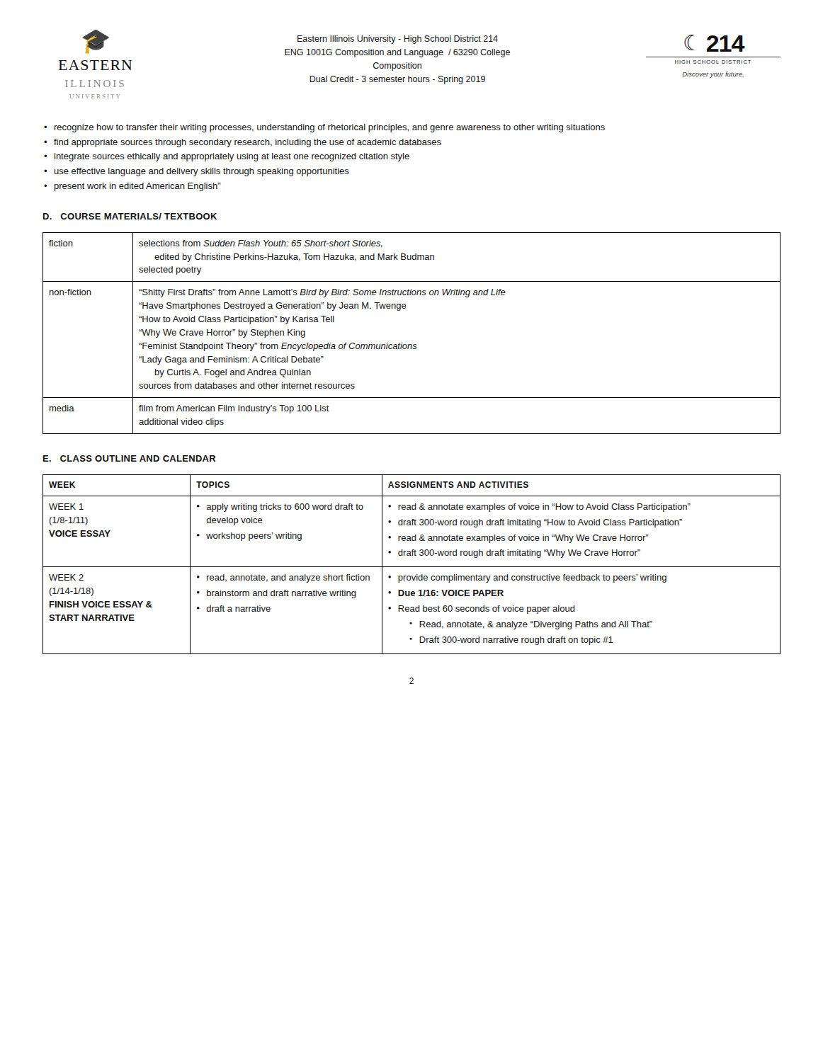🎓
EASTERN
ILLINOIS
UNIVERSITY
Eastern Illinois University - High School District 214
ENG 1001G Composition and Language / 63290 College
Composition
Dual Credit - 3 semester hours - Spring 2019
☾ 214
HIGH SCHOOL DISTRICT
Discover your future.
recognize how to transfer their writing processes, understanding of rhetorical principles, and genre awareness to other writing situations
find appropriate sources through secondary research, including the use of academic databases
integrate sources ethically and appropriately using at least one recognized citation style
use effective language and delivery skills through speaking opportunities
present work in edited American English”
D. COURSE MATERIALS/ TEXTBOOK
| fiction | selections from Sudden Flash Youth: 65 Short-short Stories, edited by Christine Perkins-Hazuka, Tom Hazuka, and Mark Budman selected poetry |
| non-fiction | “Shitty First Drafts” from Anne Lamott’s Bird by Bird: Some Instructions on Writing and Life “Have Smartphones Destroyed a Generation” by Jean M. Twenge “How to Avoid Class Participation” by Karisa Tell “Why We Crave Horror” by Stephen King “Feminist Standpoint Theory” from Encyclopedia of Communications “Lady Gaga and Feminism: A Critical Debate” by Curtis A. Fogel and Andrea Quinlan sources from databases and other internet resources |
| media | film from American Film Industry’s Top 100 List additional video clips |
E. CLASS OUTLINE AND CALENDAR
| WEEK | TOPICS | ASSIGNMENTS AND ACTIVITIES |
| --- | --- | --- |
| WEEK 1 (1/8-1/11) VOICE ESSAY | apply writing tricks to 600 word draft to develop voice workshop peers’ writing | read & annotate examples of voice in “How to Avoid Class Participation” draft 300-word rough draft imitating “How to Avoid Class Participation” read & annotate examples of voice in “Why We Crave Horror” draft 300-word rough draft imitating “Why We Crave Horror” |
| WEEK 2 (1/14-1/18) FINISH VOICE ESSAY & START NARRATIVE | read, annotate, and analyze short fiction brainstorm and draft narrative writing draft a narrative | provide complimentary and constructive feedback to peers’ writing Due 1/16: VOICE PAPER Read best 60 seconds of voice paper aloud Read, annotate, & analyze “Diverging Paths and All That” Draft 300-word narrative rough draft on topic #1 |
2